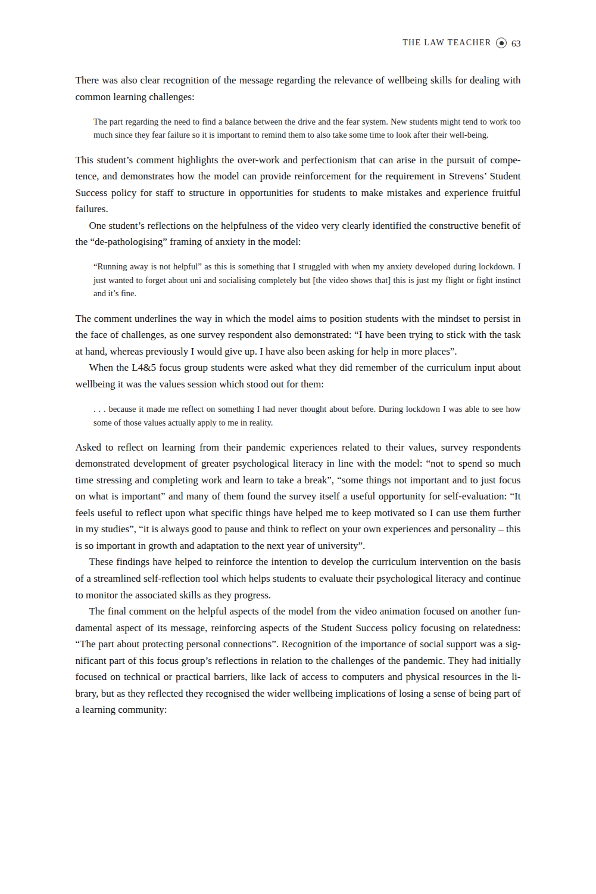The Law Teacher 63
There was also clear recognition of the message regarding the relevance of wellbeing skills for dealing with common learning challenges:
The part regarding the need to find a balance between the drive and the fear system. New students might tend to work too much since they fear failure so it is important to remind them to also take some time to look after their well-being.
This student’s comment highlights the over-work and perfectionism that can arise in the pursuit of competence, and demonstrates how the model can provide reinforcement for the requirement in Strevens’ Student Success policy for staff to structure in opportunities for students to make mistakes and experience fruitful failures.
One student’s reflections on the helpfulness of the video very clearly identified the constructive benefit of the “de-pathologising” framing of anxiety in the model:
“Running away is not helpful” as this is something that I struggled with when my anxiety developed during lockdown. I just wanted to forget about uni and socialising completely but [the video shows that] this is just my flight or fight instinct and it’s fine.
The comment underlines the way in which the model aims to position students with the mindset to persist in the face of challenges, as one survey respondent also demonstrated: “I have been trying to stick with the task at hand, whereas previously I would give up. I have also been asking for help in more places”.
When the L4&5 focus group students were asked what they did remember of the curriculum input about wellbeing it was the values session which stood out for them:
. . . because it made me reflect on something I had never thought about before. During lockdown I was able to see how some of those values actually apply to me in reality.
Asked to reflect on learning from their pandemic experiences related to their values, survey respondents demonstrated development of greater psychological literacy in line with the model: “not to spend so much time stressing and completing work and learn to take a break”, “some things not important and to just focus on what is important” and many of them found the survey itself a useful opportunity for self-evaluation: “It feels useful to reflect upon what specific things have helped me to keep motivated so I can use them further in my studies”, “it is always good to pause and think to reflect on your own experiences and personality – this is so important in growth and adaptation to the next year of university”.
These findings have helped to reinforce the intention to develop the curriculum intervention on the basis of a streamlined self-reflection tool which helps students to evaluate their psychological literacy and continue to monitor the associated skills as they progress.
The final comment on the helpful aspects of the model from the video animation focused on another fundamental aspect of its message, reinforcing aspects of the Student Success policy focusing on relatedness: “The part about protecting personal connections”. Recognition of the importance of social support was a significant part of this focus group’s reflections in relation to the challenges of the pandemic. They had initially focused on technical or practical barriers, like lack of access to computers and physical resources in the library, but as they reflected they recognised the wider wellbeing implications of losing a sense of being part of a learning community: